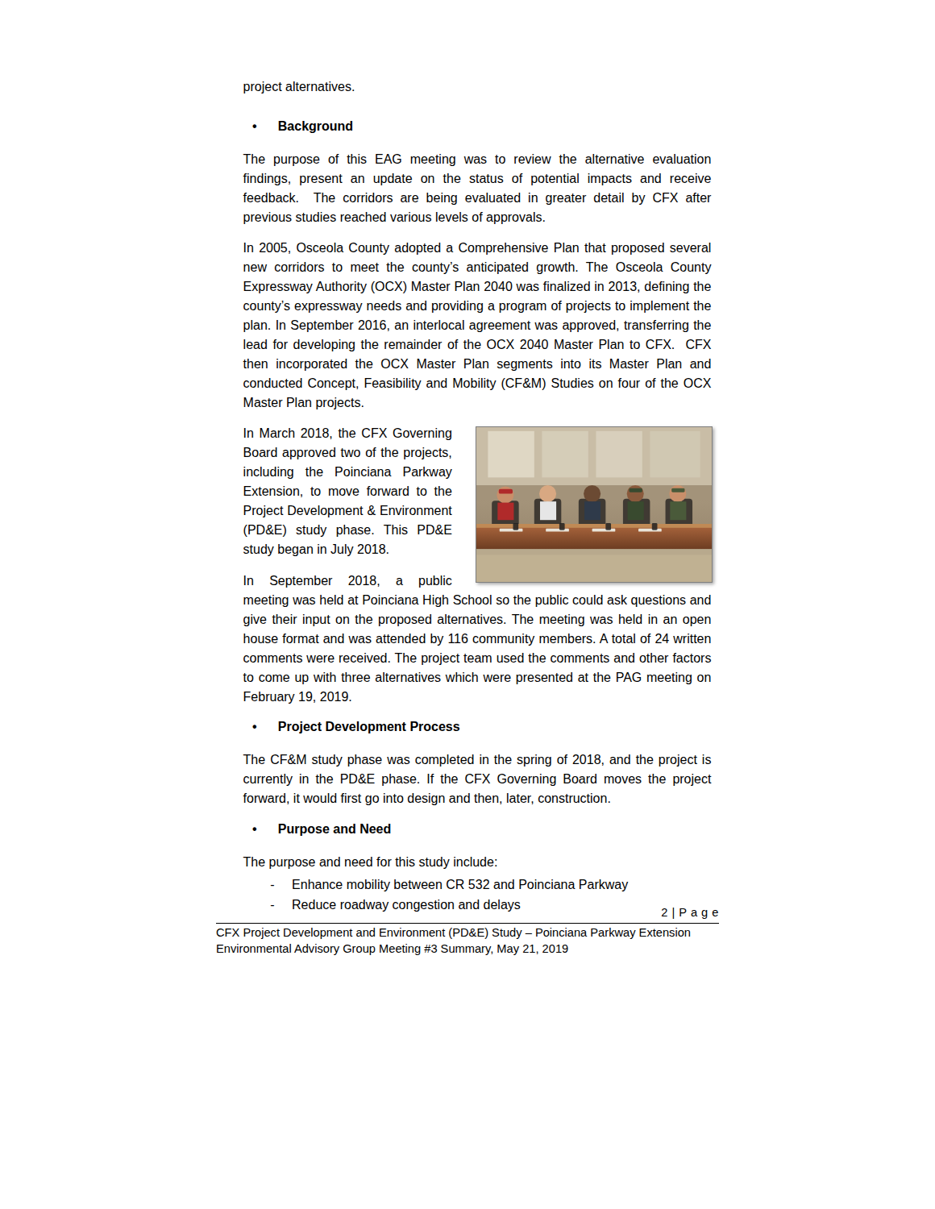project alternatives.
Background
The purpose of this EAG meeting was to review the alternative evaluation findings, present an update on the status of potential impacts and receive feedback. The corridors are being evaluated in greater detail by CFX after previous studies reached various levels of approvals.
In 2005, Osceola County adopted a Comprehensive Plan that proposed several new corridors to meet the county’s anticipated growth. The Osceola County Expressway Authority (OCX) Master Plan 2040 was finalized in 2013, defining the county’s expressway needs and providing a program of projects to implement the plan. In September 2016, an interlocal agreement was approved, transferring the lead for developing the remainder of the OCX 2040 Master Plan to CFX. CFX then incorporated the OCX Master Plan segments into its Master Plan and conducted Concept, Feasibility and Mobility (CF&M) Studies on four of the OCX Master Plan projects.
In March 2018, the CFX Governing Board approved two of the projects, including the Poinciana Parkway Extension, to move forward to the Project Development & Environment (PD&E) study phase. This PD&E study began in July 2018.
In September 2018, a public meeting was held at Poinciana High School so the public could ask questions and give their input on the proposed alternatives. The meeting was held in an open house format and was attended by 116 community members. A total of 24 written comments were received. The project team used the comments and other factors to come up with three alternatives which were presented at the PAG meeting on February 19, 2019.
Project Development Process
The CF&M study phase was completed in the spring of 2018, and the project is currently in the PD&E phase. If the CFX Governing Board moves the project forward, it would first go into design and then, later, construction.
Purpose and Need
The purpose and need for this study include:
Enhance mobility between CR 532 and Poinciana Parkway
Reduce roadway congestion and delays
2 | P a g e
CFX Project Development and Environment (PD&E) Study – Poinciana Parkway Extension
Environmental Advisory Group Meeting #3 Summary, May 21, 2019